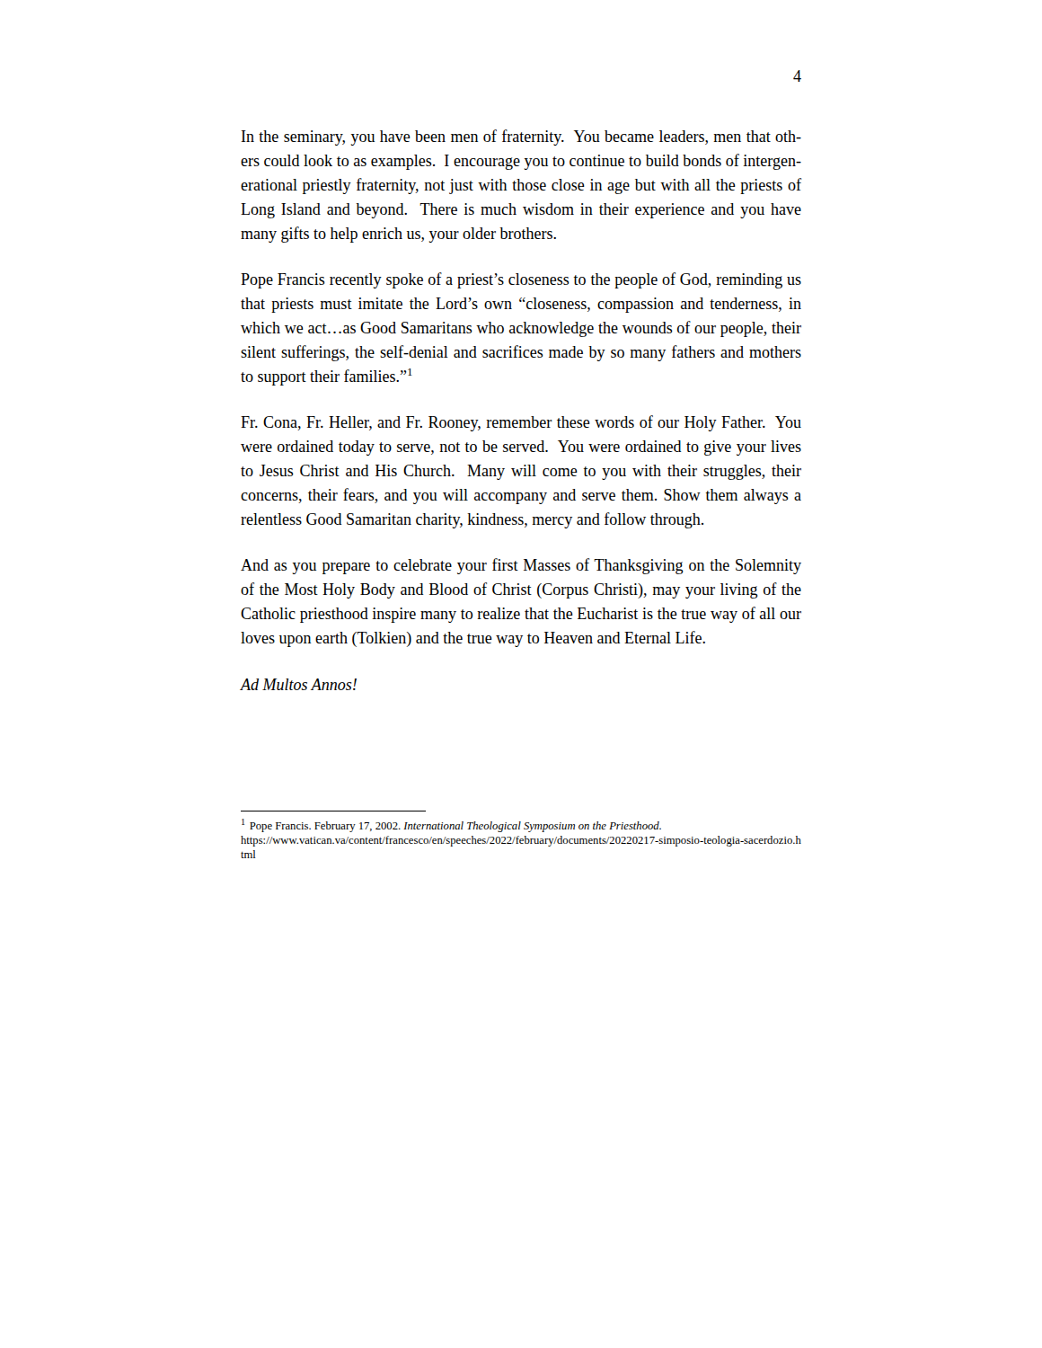4
In the seminary, you have been men of fraternity. You became leaders, men that others could look to as examples. I encourage you to continue to build bonds of intergenerational priestly fraternity, not just with those close in age but with all the priests of Long Island and beyond. There is much wisdom in their experience and you have many gifts to help enrich us, your older brothers.
Pope Francis recently spoke of a priest’s closeness to the people of God, reminding us that priests must imitate the Lord’s own “closeness, compassion and tenderness, in which we act…as Good Samaritans who acknowledge the wounds of our people, their silent sufferings, the self-denial and sacrifices made by so many fathers and mothers to support their families.”1
Fr. Cona, Fr. Heller, and Fr. Rooney, remember these words of our Holy Father. You were ordained today to serve, not to be served. You were ordained to give your lives to Jesus Christ and His Church. Many will come to you with their struggles, their concerns, their fears, and you will accompany and serve them. Show them always a relentless Good Samaritan charity, kindness, mercy and follow through.
And as you prepare to celebrate your first Masses of Thanksgiving on the Solemnity of the Most Holy Body and Blood of Christ (Corpus Christi), may your living of the Catholic priesthood inspire many to realize that the Eucharist is the true way of all our loves upon earth (Tolkien) and the true way to Heaven and Eternal Life.
Ad Multos Annos!
1 Pope Francis. February 17, 2002. International Theological Symposium on the Priesthood.
https://www.vatican.va/content/francesco/en/speeches/2022/february/documents/20220217-simposio-teologia-sacerdozio.html